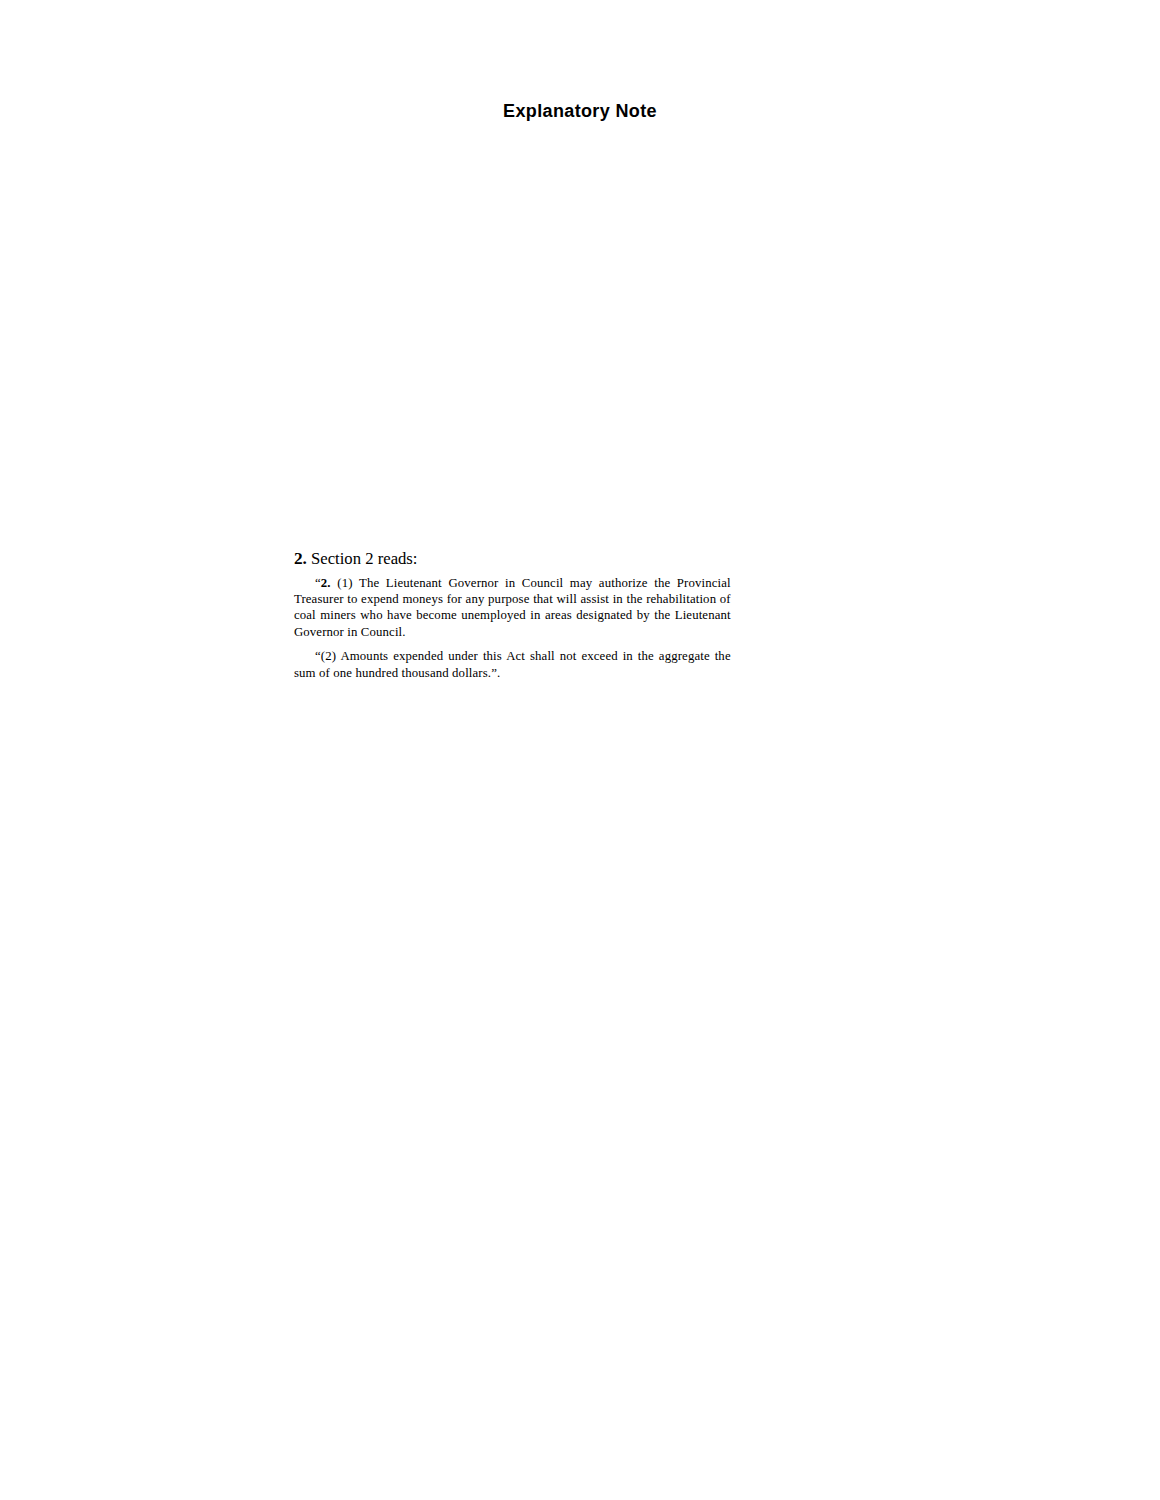Explanatory Note
2. Section 2 reads:
“2. (1) The Lieutenant Governor in Council may authorize the Provincial Treasurer to expend moneys for any purpose that will assist in the rehabilitation of coal miners who have become unemployed in areas designated by the Lieutenant Governor in Council.
“(2) Amounts expended under this Act shall not exceed in the aggregate the sum of one hundred thousand dollars.”.